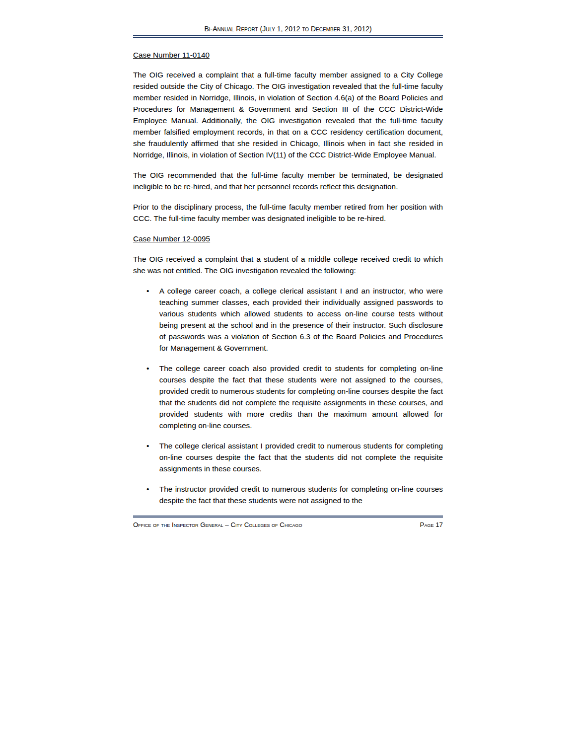Bi-Annual Report (July 1, 2012 to December 31, 2012)
Case Number 11-0140
The OIG received a complaint that a full-time faculty member assigned to a City College resided outside the City of Chicago. The OIG investigation revealed that the full-time faculty member resided in Norridge, Illinois, in violation of Section 4.6(a) of the Board Policies and Procedures for Management & Government and Section III of the CCC District-Wide Employee Manual. Additionally, the OIG investigation revealed that the full-time faculty member falsified employment records, in that on a CCC residency certification document, she fraudulently affirmed that she resided in Chicago, Illinois when in fact she resided in Norridge, Illinois, in violation of Section IV(11) of the CCC District-Wide Employee Manual.
The OIG recommended that the full-time faculty member be terminated, be designated ineligible to be re-hired, and that her personnel records reflect this designation.
Prior to the disciplinary process, the full-time faculty member retired from her position with CCC. The full-time faculty member was designated ineligible to be re-hired.
Case Number 12-0095
The OIG received a complaint that a student of a middle college received credit to which she was not entitled. The OIG investigation revealed the following:
A college career coach, a college clerical assistant I and an instructor, who were teaching summer classes, each provided their individually assigned passwords to various students which allowed students to access on-line course tests without being present at the school and in the presence of their instructor. Such disclosure of passwords was a violation of Section 6.3 of the Board Policies and Procedures for Management & Government.
The college career coach also provided credit to students for completing on-line courses despite the fact that these students were not assigned to the courses, provided credit to numerous students for completing on-line courses despite the fact that the students did not complete the requisite assignments in these courses, and provided students with more credits than the maximum amount allowed for completing on-line courses.
The college clerical assistant I provided credit to numerous students for completing on-line courses despite the fact that the students did not complete the requisite assignments in these courses.
The instructor provided credit to numerous students for completing on-line courses despite the fact that these students were not assigned to the
Office of the Inspector General – City Colleges of Chicago Page 17